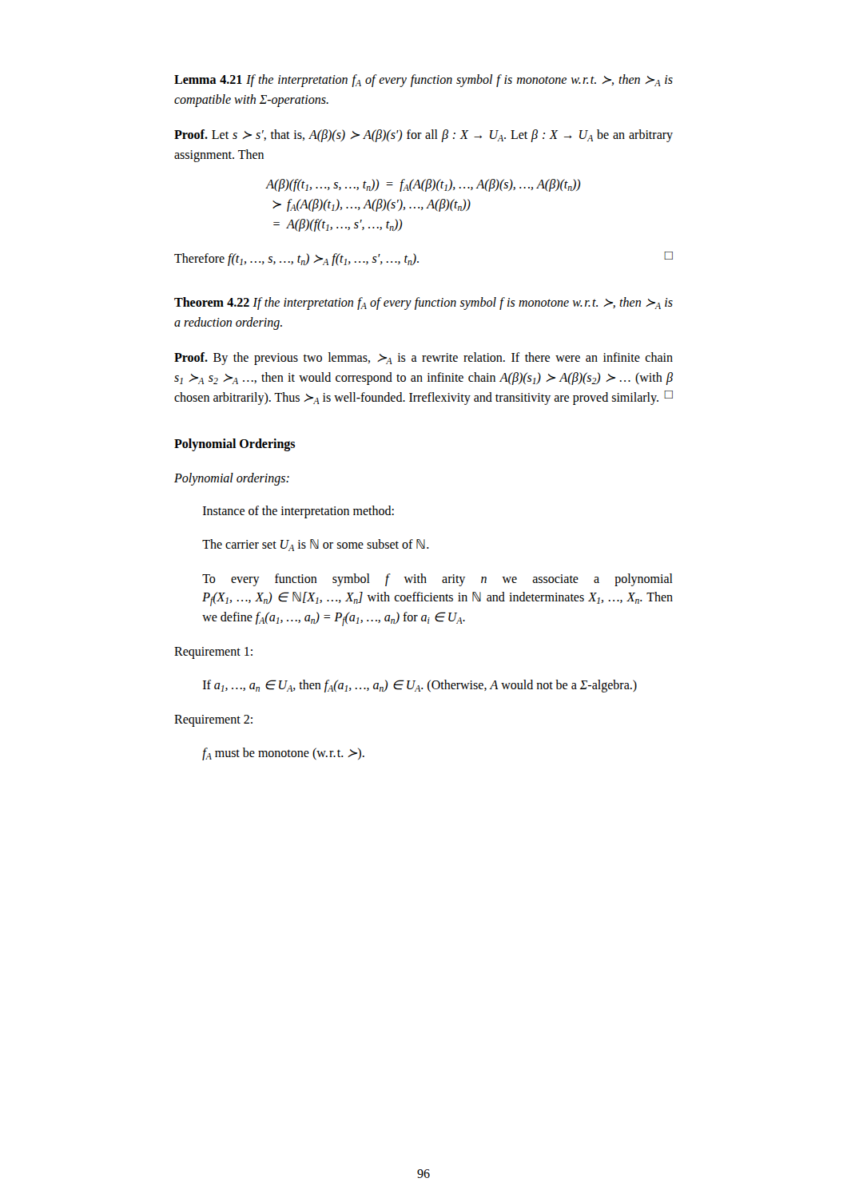Lemma 4.21 If the interpretation fA of every function symbol f is monotone w. r. t. ≻, then ≻A is compatible with Σ-operations.
Proof. Let s ≻ s′, that is, A(β)(s) ≻ A(β)(s′) for all β : X → UA. Let β : X → UA be an arbitrary assignment. Then
A(β)(f(t1, …, s, …, tn))=fA(A(β)(t1), …, A(β)(s), …, A(β)(tn)) ≻fA(A(β)(t1), …, A(β)(s′), …, A(β)(tn)) =A(β)(f(t1, …, s′, …, tn))
Therefore f(t1, …, s, …, tn) ≻A f(t1, …, s′, …, tn).
Theorem 4.22 If the interpretation fA of every function symbol f is monotone w. r. t. ≻, then ≻A is a reduction ordering.
Proof. By the previous two lemmas, ≻A is a rewrite relation. If there were an infinite chain s1 ≻A s2 ≻A …, then it would correspond to an infinite chain A(β)(s1) ≻ A(β)(s2) ≻ … (with β chosen arbitrarily). Thus ≻A is well-founded. Irreflexivity and transitivity are proved similarly.
Polynomial Orderings
Polynomial orderings:
Instance of the interpretation method:
The carrier set UA is ℕ or some subset of ℕ.
To every function symbol f with arity n we associate a polynomial Pf(X1, …, Xn) ∈ ℕ[X1, …, Xn] with coefficients in ℕ and indeterminates X1, …, Xn. Then we define fA(a1, …, an) = Pf(a1, …, an) for ai ∈ UA.
Requirement 1:
If a1, …, an ∈ UA, then fA(a1, …, an) ∈ UA. (Otherwise, A would not be a Σ-algebra.)
Requirement 2:
fA must be monotone (w. r. t. ≻).
96